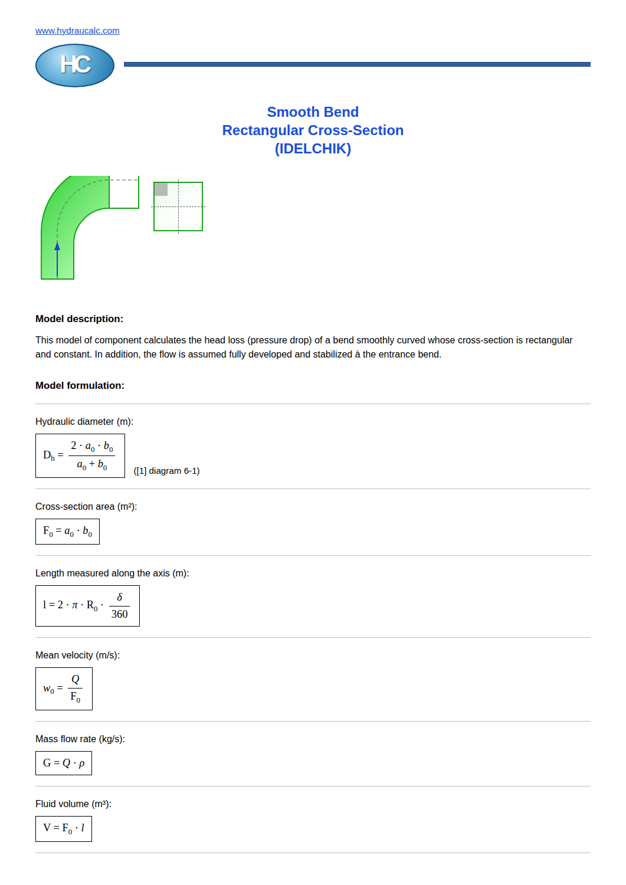www.hydraucalc.com
HC
Smooth Bend
Rectangular Cross-Section
(IDELCHIK)
Model description:
This model of component calculates the head loss (pressure drop) of a bend smoothly curved whose cross-section is rectangular and constant. In addition, the flow is assumed fully developed and stabilized à the entrance bend.
Model formulation:
Hydraulic diameter (m):
Dh = 2 · a0 · b0 a0 + b0 ([1] diagram 6-1)
Cross-section area (m²):
F0 = a0 · b0
Length measured along the axis (m):
l = 2 · π · R0 · δ 360
Mean velocity (m/s):
w0 = Q F0
Mass flow rate (kg/s):
G = Q · ρ
Fluid volume (m³):
V = F0 · l